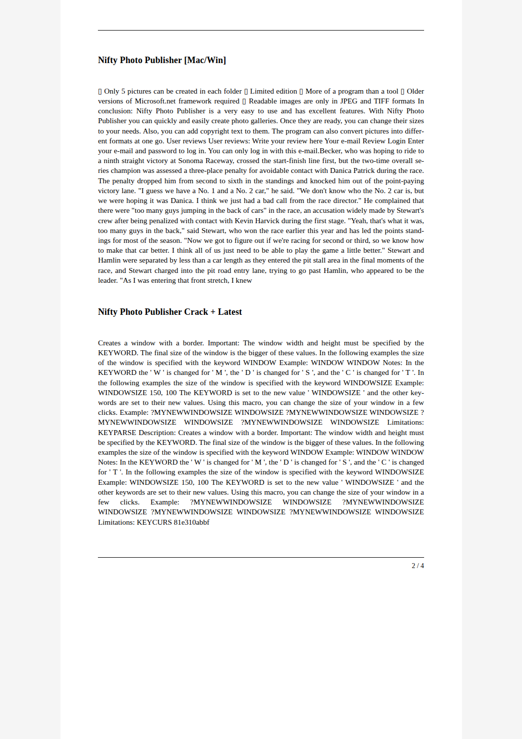Nifty Photo Publisher [Mac/Win]
▯ Only 5 pictures can be created in each folder ▯ Limited edition ▯ More of a program than a tool ▯ Older versions of Microsoft.net framework required ▯ Readable images are only in JPEG and TIFF formats In conclusion: Nifty Photo Publisher is a very easy to use and has excellent features. With Nifty Photo Publisher you can quickly and easily create photo galleries. Once they are ready, you can change their sizes to your needs. Also, you can add copyright text to them. The program can also convert pictures into different formats at one go. User reviews User reviews: Write your review here Your e-mail Review Login Enter your e-mail and password to log in. You can only log in with this e-mail.Becker, who was hoping to ride to a ninth straight victory at Sonoma Raceway, crossed the start-finish line first, but the two-time overall series champion was assessed a three-place penalty for avoidable contact with Danica Patrick during the race. The penalty dropped him from second to sixth in the standings and knocked him out of the point-paying victory lane. "I guess we have a No. 1 and a No. 2 car," he said. "We don't know who the No. 2 car is, but we were hoping it was Danica. I think we just had a bad call from the race director." He complained that there were "too many guys jumping in the back of cars" in the race, an accusation widely made by Stewart's crew after being penalized with contact with Kevin Harvick during the first stage. "Yeah, that's what it was, too many guys in the back," said Stewart, who won the race earlier this year and has led the points standings for most of the season. "Now we got to figure out if we're racing for second or third, so we know how to make that car better. I think all of us just need to be able to play the game a little better." Stewart and Hamlin were separated by less than a car length as they entered the pit stall area in the final moments of the race, and Stewart charged into the pit road entry lane, trying to go past Hamlin, who appeared to be the leader. "As I was entering that front stretch, I knew
Nifty Photo Publisher Crack + Latest
Creates a window with a border. Important: The window width and height must be specified by the KEYWORD. The final size of the window is the bigger of these values. In the following examples the size of the window is specified with the keyword WINDOW Example: WINDOW WINDOW Notes: In the KEYWORD the ' W ' is changed for ' M ', the ' D ' is changed for ' S ', and the ' C ' is changed for ' T '. In the following examples the size of the window is specified with the keyword WINDOWSIZE Example: WINDOWSIZE 150, 100 The KEYWORD is set to the new value ' WINDOWSIZE ' and the other keywords are set to their new values. Using this macro, you can change the size of your window in a few clicks. Example: ?MYNEWWINDOWSIZE WINDOWSIZE ?MYNEWWINDOWSIZE WINDOWSIZE ?MYNEWWINDOWSIZE WINDOWSIZE ?MYNEWWINDOWSIZE WINDOWSIZE Limitations: KEYPARSE Description: Creates a window with a border. Important: The window width and height must be specified by the KEYWORD. The final size of the window is the bigger of these values. In the following examples the size of the window is specified with the keyword WINDOW Example: WINDOW WINDOW Notes: In the KEYWORD the ' W ' is changed for ' M ', the ' D ' is changed for ' S ', and the ' C ' is changed for ' T '. In the following examples the size of the window is specified with the keyword WINDOWSIZE Example: WINDOWSIZE 150, 100 The KEYWORD is set to the new value ' WINDOWSIZE ' and the other keywords are set to their new values. Using this macro, you can change the size of your window in a few clicks. Example: ?MYNEWWINDOWSIZE WINDOWSIZE ?MYNEWWINDOWSIZE WINDOWSIZE ?MYNEWWINDOWSIZE WINDOWSIZE ?MYNEWWINDOWSIZE WINDOWSIZE Limitations: KEYCURS 81e310abbf
2 / 4